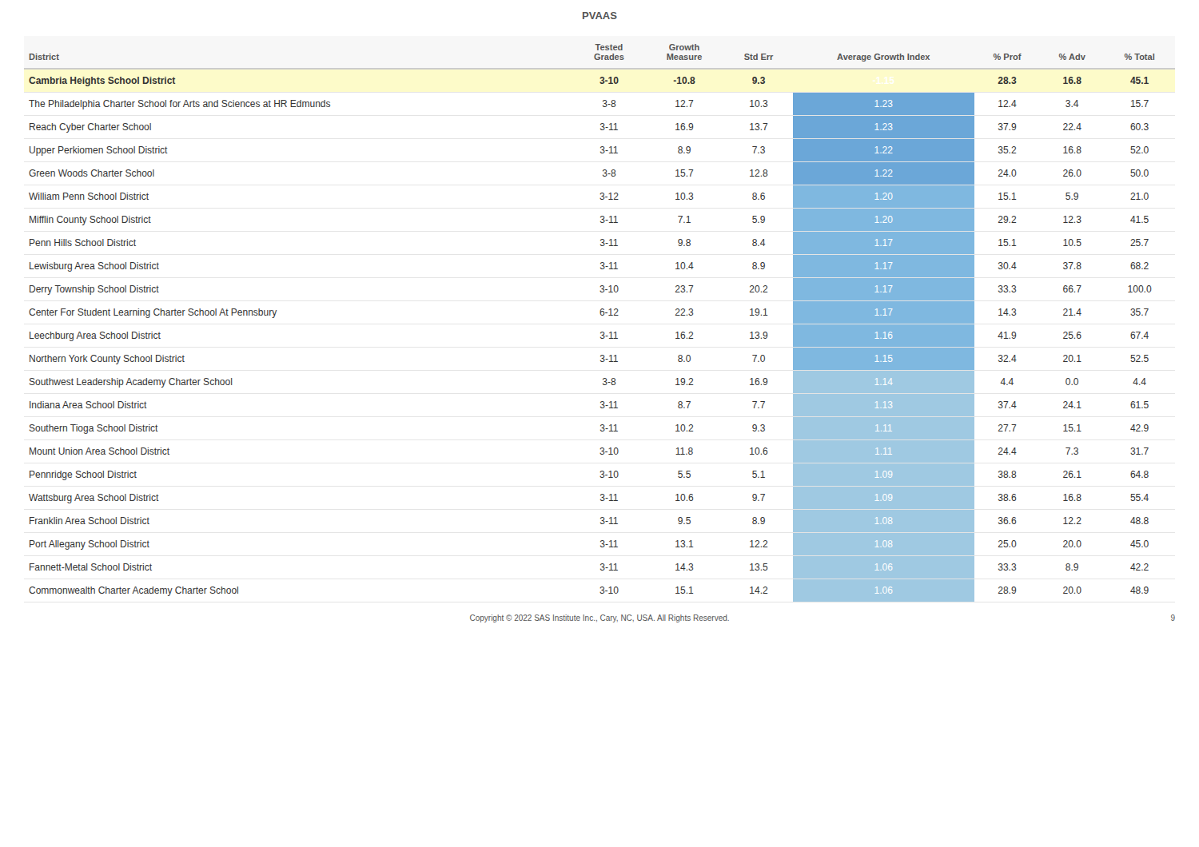PVAAS
| District | Tested Grades | Growth Measure | Std Err | Average Growth Index | % Prof | % Adv | % Total |
| --- | --- | --- | --- | --- | --- | --- | --- |
| Cambria Heights School District | 3-10 | -10.8 | 9.3 | -1.15 | 28.3 | 16.8 | 45.1 |
| The Philadelphia Charter School for Arts and Sciences at HR Edmunds | 3-8 | 12.7 | 10.3 | 1.23 | 12.4 | 3.4 | 15.7 |
| Reach Cyber Charter School | 3-11 | 16.9 | 13.7 | 1.23 | 37.9 | 22.4 | 60.3 |
| Upper Perkiomen School District | 3-11 | 8.9 | 7.3 | 1.22 | 35.2 | 16.8 | 52.0 |
| Green Woods Charter School | 3-8 | 15.7 | 12.8 | 1.22 | 24.0 | 26.0 | 50.0 |
| William Penn School District | 3-12 | 10.3 | 8.6 | 1.20 | 15.1 | 5.9 | 21.0 |
| Mifflin County School District | 3-11 | 7.1 | 5.9 | 1.20 | 29.2 | 12.3 | 41.5 |
| Penn Hills School District | 3-11 | 9.8 | 8.4 | 1.17 | 15.1 | 10.5 | 25.7 |
| Lewisburg Area School District | 3-11 | 10.4 | 8.9 | 1.17 | 30.4 | 37.8 | 68.2 |
| Derry Township School District | 3-10 | 23.7 | 20.2 | 1.17 | 33.3 | 66.7 | 100.0 |
| Center For Student Learning Charter School At Pennsbury | 6-12 | 22.3 | 19.1 | 1.17 | 14.3 | 21.4 | 35.7 |
| Leechburg Area School District | 3-11 | 16.2 | 13.9 | 1.16 | 41.9 | 25.6 | 67.4 |
| Northern York County School District | 3-11 | 8.0 | 7.0 | 1.15 | 32.4 | 20.1 | 52.5 |
| Southwest Leadership Academy Charter School | 3-8 | 19.2 | 16.9 | 1.14 | 4.4 | 0.0 | 4.4 |
| Indiana Area School District | 3-11 | 8.7 | 7.7 | 1.13 | 37.4 | 24.1 | 61.5 |
| Southern Tioga School District | 3-11 | 10.2 | 9.3 | 1.11 | 27.7 | 15.1 | 42.9 |
| Mount Union Area School District | 3-10 | 11.8 | 10.6 | 1.11 | 24.4 | 7.3 | 31.7 |
| Pennridge School District | 3-10 | 5.5 | 5.1 | 1.09 | 38.8 | 26.1 | 64.8 |
| Wattsburg Area School District | 3-11 | 10.6 | 9.7 | 1.09 | 38.6 | 16.8 | 55.4 |
| Franklin Area School District | 3-11 | 9.5 | 8.9 | 1.08 | 36.6 | 12.2 | 48.8 |
| Port Allegany School District | 3-11 | 13.1 | 12.2 | 1.08 | 25.0 | 20.0 | 45.0 |
| Fannett-Metal School District | 3-11 | 14.3 | 13.5 | 1.06 | 33.3 | 8.9 | 42.2 |
| Commonwealth Charter Academy Charter School | 3-10 | 15.1 | 14.2 | 1.06 | 28.9 | 20.0 | 48.9 |
Copyright © 2022 SAS Institute Inc., Cary, NC, USA. All Rights Reserved. 9